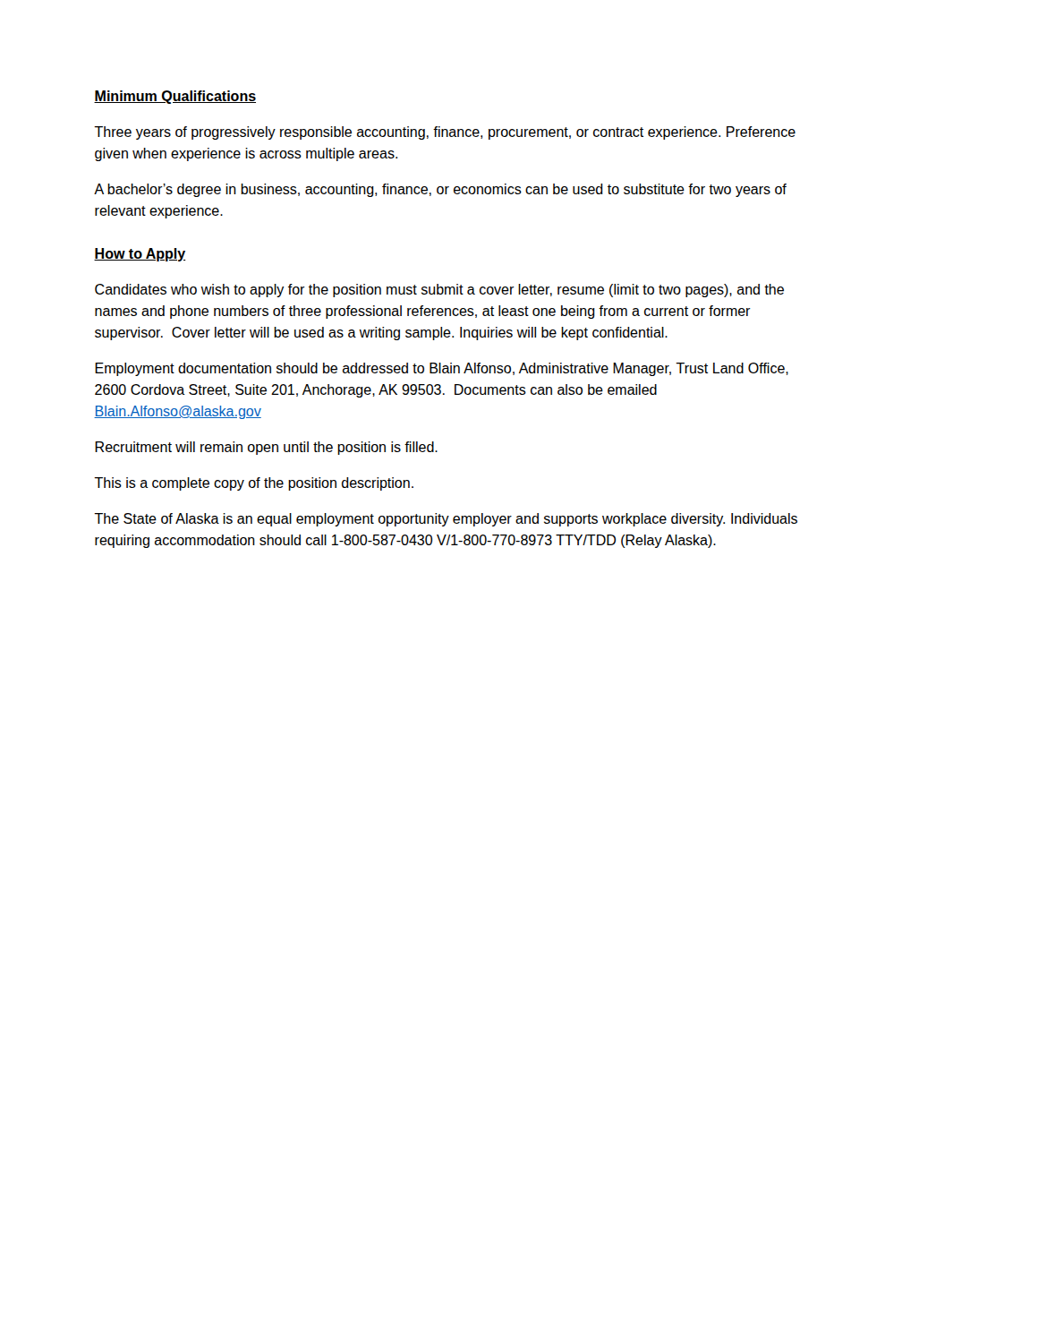Minimum Qualifications
Three years of progressively responsible accounting, finance, procurement, or contract experience. Preference given when experience is across multiple areas.
A bachelor’s degree in business, accounting, finance, or economics can be used to substitute for two years of relevant experience.
How to Apply
Candidates who wish to apply for the position must submit a cover letter, resume (limit to two pages), and the names and phone numbers of three professional references, at least one being from a current or former supervisor. Cover letter will be used as a writing sample. Inquiries will be kept confidential.
Employment documentation should be addressed to Blain Alfonso, Administrative Manager, Trust Land Office, 2600 Cordova Street, Suite 201, Anchorage, AK 99503. Documents can also be emailed Blain.Alfonso@alaska.gov
Recruitment will remain open until the position is filled.
This is a complete copy of the position description.
The State of Alaska is an equal employment opportunity employer and supports workplace diversity. Individuals requiring accommodation should call 1-800-587-0430 V/1-800-770-8973 TTY/TDD (Relay Alaska).